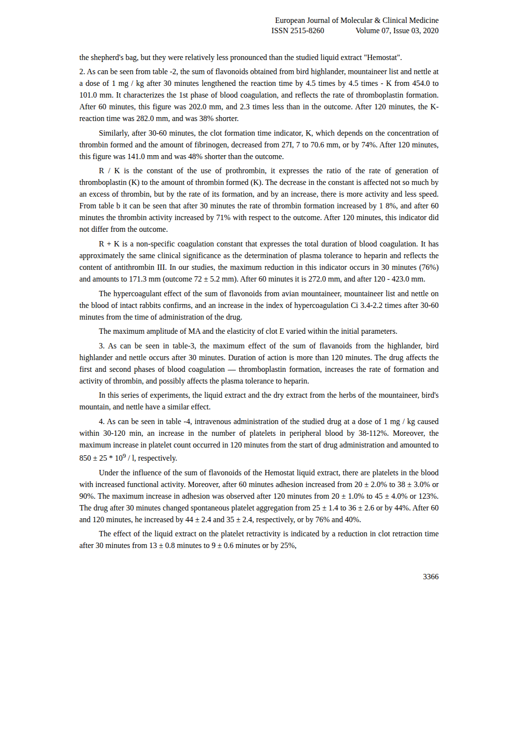European Journal of Molecular & Clinical Medicine ISSN 2515-8260 Volume 07, Issue 03, 2020
the shepherd's bag, but they were relatively less pronounced than the studied liquid extract "Hemostat".
2. As can be seen from table -2, the sum of flavonoids obtained from bird highlander, mountaineer list and nettle at a dose of 1 mg / kg after 30 minutes lengthened the reaction time by 4.5 times by 4.5 times - K from 454.0 to 101.0 mm. It characterizes the 1st phase of blood coagulation, and reflects the rate of thromboplastin formation. After 60 minutes, this figure was 202.0 mm, and 2.3 times less than in the outcome. After 120 minutes, the K-reaction time was 282.0 mm, and was 38% shorter.
Similarly, after 30-60 minutes, the clot formation time indicator, K, which depends on the concentration of thrombin formed and the amount of fibrinogen, decreased from 27I, 7 to 70.6 mm, or by 74%. After 120 minutes, this figure was 141.0 mm and was 48% shorter than the outcome.
R / K is the constant of the use of prothrombin, it expresses the ratio of the rate of generation of thromboplastin (K) to the amount of thrombin formed (K). The decrease in the constant is affected not so much by an excess of thrombin, but by the rate of its formation, and by an increase, there is more activity and less speed. From table b it can be seen that after 30 minutes the rate of thrombin formation increased by 1 8%, and after 60 minutes the thrombin activity increased by 71% with respect to the outcome. After 120 minutes, this indicator did not differ from the outcome.
R + K is a non-specific coagulation constant that expresses the total duration of blood coagulation. It has approximately the same clinical significance as the determination of plasma tolerance to heparin and reflects the content of antithrombin III. In our studies, the maximum reduction in this indicator occurs in 30 minutes (76%) and amounts to 171.3 mm (outcome 72 ± 5.2 mm). After 60 minutes it is 272.0 mm, and after 120 - 423.0 mm.
The hypercoagulant effect of the sum of flavonoids from avian mountaineer, mountaineer list and nettle on the blood of intact rabbits confirms, and an increase in the index of hypercoagulation Ci 3.4-2.2 times after 30-60 minutes from the time of administration of the drug.
The maximum amplitude of MA and the elasticity of clot E varied within the initial parameters.
3. As can be seen in table-3, the maximum effect of the sum of flavanoids from the highlander, bird highlander and nettle occurs after 30 minutes. Duration of action is more than 120 minutes. The drug affects the first and second phases of blood coagulation — thromboplastin formation, increases the rate of formation and activity of thrombin, and possibly affects the plasma tolerance to heparin.
In this series of experiments, the liquid extract and the dry extract from the herbs of the mountaineer, bird's mountain, and nettle have a similar effect.
4. As can be seen in table -4, intravenous administration of the studied drug at a dose of 1 mg / kg caused within 30-120 min, an increase in the number of platelets in peripheral blood by 38-112%. Moreover, the maximum increase in platelet count occurred in 120 minutes from the start of drug administration and amounted to 850 ± 25 * 109 / l, respectively.
Under the influence of the sum of flavonoids of the Hemostat liquid extract, there are platelets in the blood with increased functional activity. Moreover, after 60 minutes adhesion increased from 20 ± 2.0% to 38 ± 3.0% or 90%. The maximum increase in adhesion was observed after 120 minutes from 20 ± 1.0% to 45 ± 4.0% or 123%. The drug after 30 minutes changed spontaneous platelet aggregation from 25 ± 1.4 to 36 ± 2.6 or by 44%. After 60 and 120 minutes, he increased by 44 ± 2.4 and 35 ± 2.4, respectively, or by 76% and 40%.
The effect of the liquid extract on the platelet retractivity is indicated by a reduction in clot retraction time after 30 minutes from 13 ± 0.8 minutes to 9 ± 0.6 minutes or by 25%,
3366